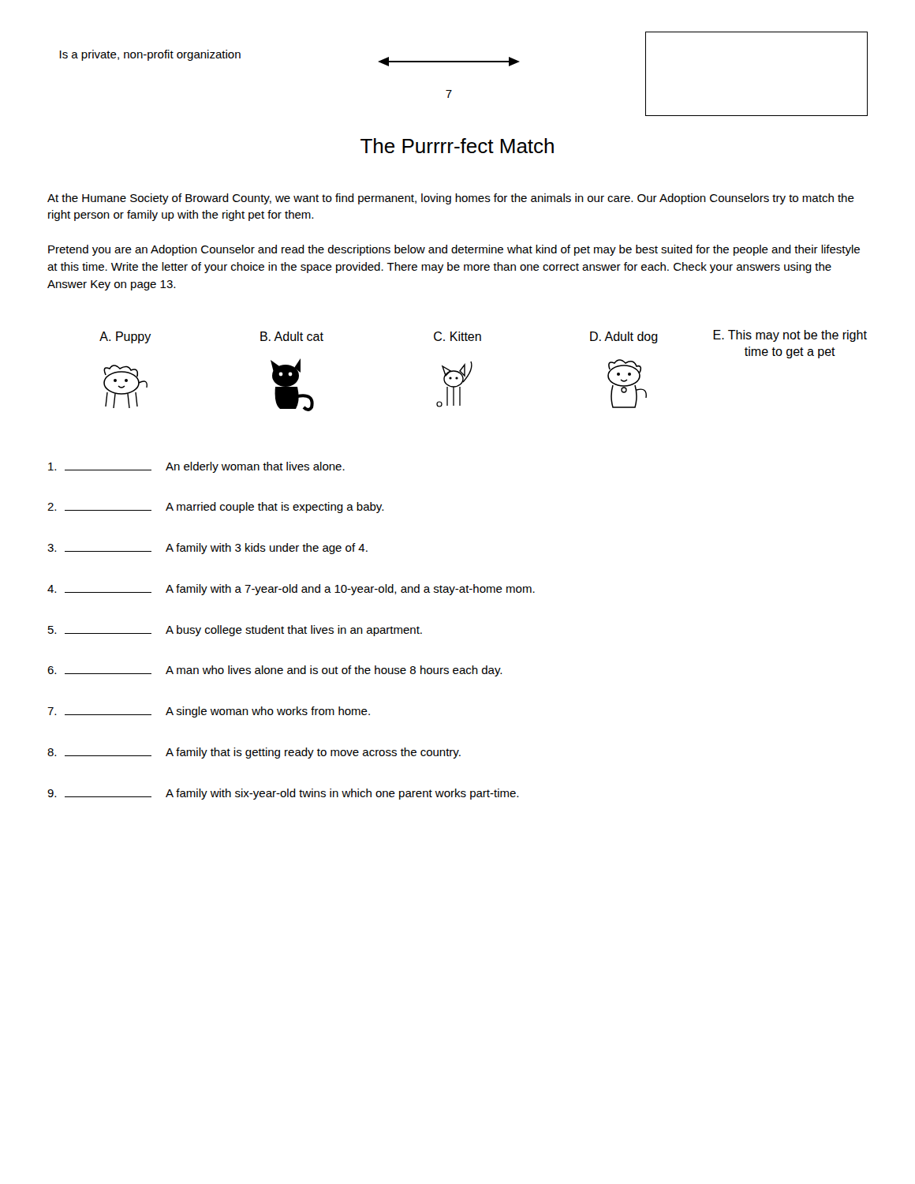Is a private, non-profit organization
7
The Purrrr-fect Match
At the Humane Society of Broward County, we want to find permanent, loving homes for the animals in our care. Our Adoption Counselors try to match the right person or family up with the right pet for them.
Pretend you are an Adoption Counselor and read the descriptions below and determine what kind of pet may be best suited for the people and their lifestyle at this time. Write the letter of your choice in the space provided. There may be more than one correct answer for each. Check your answers using the Answer Key on page 13.
A. Puppy
B. Adult cat
C. Kitten
D. Adult dog
E. This may not be the right time to get a pet
1. An elderly woman that lives alone.
2. A married couple that is expecting a baby.
3. A family with 3 kids under the age of 4.
4. A family with a 7-year-old and a 10-year-old, and a stay-at-home mom.
5. A busy college student that lives in an apartment.
6. A man who lives alone and is out of the house 8 hours each day.
7. A single woman who works from home.
8. A family that is getting ready to move across the country.
9. A family with six-year-old twins in which one parent works part-time.